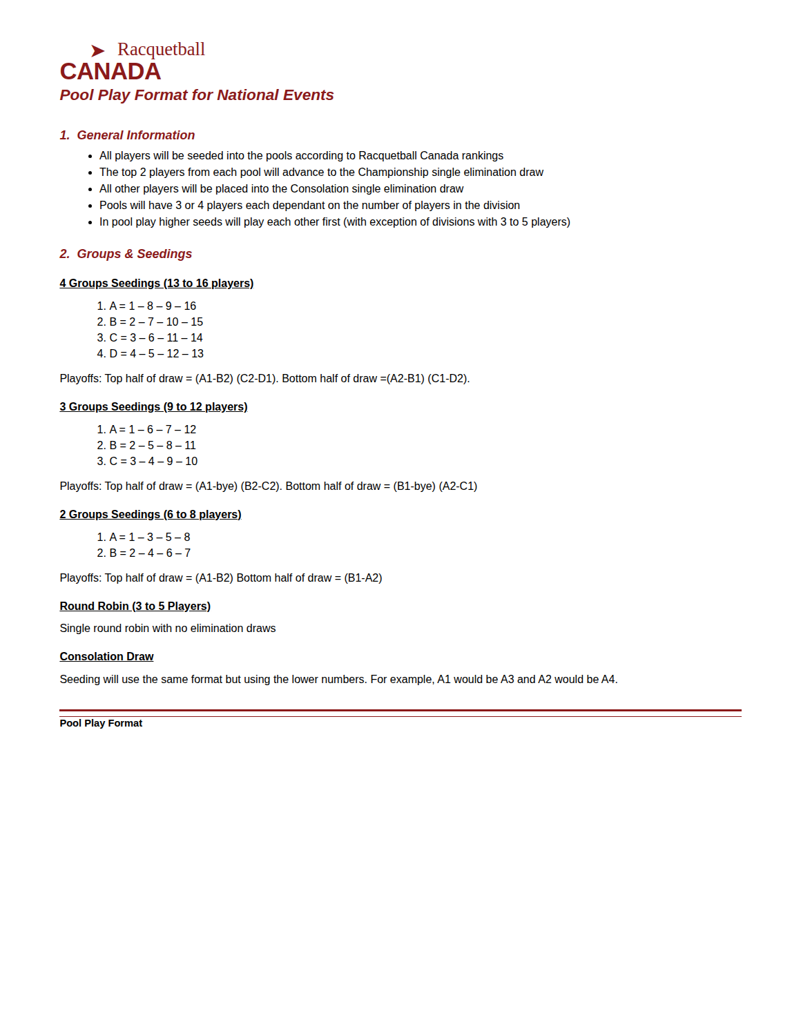➤Racquetball
CANADA
Pool Play Format for National Events
1. General Information
All players will be seeded into the pools according to Racquetball Canada rankings
The top 2 players from each pool will advance to the Championship single elimination draw
All other players will be placed into the Consolation single elimination draw
Pools will have 3 or 4 players each dependant on the number of players in the division
In pool play higher seeds will play each other first (with exception of divisions with 3 to 5 players)
2. Groups & Seedings
4 Groups Seedings (13 to 16 players)
A = 1 – 8 – 9 – 16
B = 2 – 7 – 10 – 15
C = 3 – 6 – 11 – 14
D = 4 – 5 – 12 – 13
Playoffs: Top half of draw = (A1-B2) (C2-D1). Bottom half of draw =(A2-B1) (C1-D2).
3 Groups Seedings (9 to 12 players)
A = 1 – 6 – 7 – 12
B = 2 – 5 – 8 – 11
C = 3 – 4 – 9 – 10
Playoffs: Top half of draw = (A1-bye) (B2-C2). Bottom half of draw = (B1-bye) (A2-C1)
2 Groups Seedings (6 to 8 players)
A = 1 – 3 – 5 – 8
B = 2 – 4 – 6 – 7
Playoffs: Top half of draw = (A1-B2) Bottom half of draw = (B1-A2)
Round Robin (3 to 5 Players)
Single round robin with no elimination draws
Consolation Draw
Seeding will use the same format but using the lower numbers. For example, A1 would be A3 and A2 would be A4.
Pool Play Format